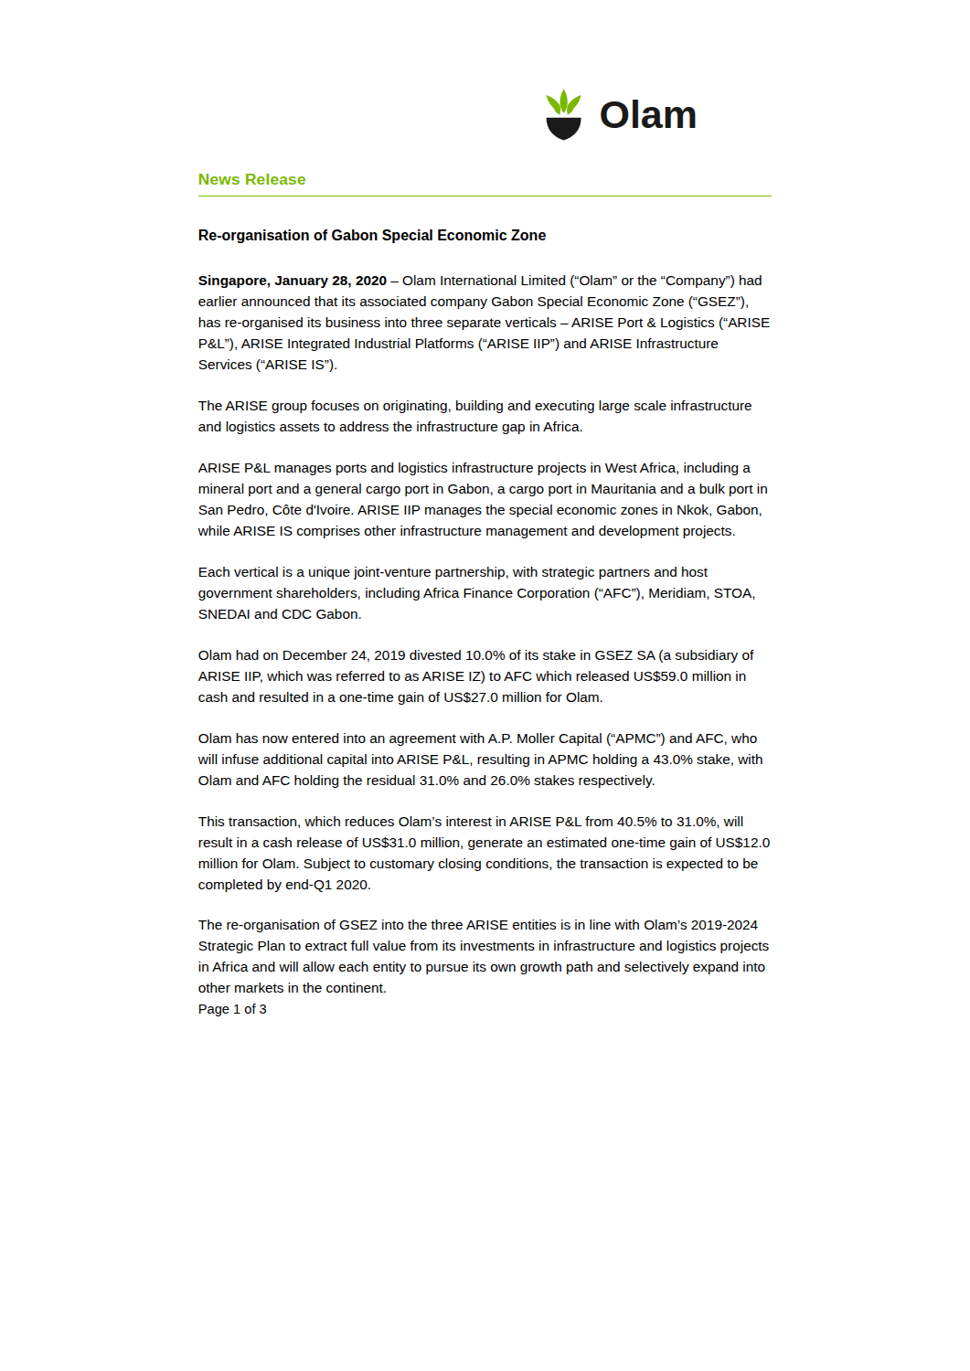Olam
News Release
Re-organisation of Gabon Special Economic Zone
Singapore, January 28, 2020 – Olam International Limited (“Olam” or the “Company”) had earlier announced that its associated company Gabon Special Economic Zone (“GSEZ”), has re-organised its business into three separate verticals – ARISE Port & Logistics (“ARISE P&L”), ARISE Integrated Industrial Platforms (“ARISE IIP”) and ARISE Infrastructure Services (“ARISE IS”).
The ARISE group focuses on originating, building and executing large scale infrastructure and logistics assets to address the infrastructure gap in Africa.
ARISE P&L manages ports and logistics infrastructure projects in West Africa, including a mineral port and a general cargo port in Gabon, a cargo port in Mauritania and a bulk port in San Pedro, Côte d'Ivoire. ARISE IIP manages the special economic zones in Nkok, Gabon, while ARISE IS comprises other infrastructure management and development projects.
Each vertical is a unique joint-venture partnership, with strategic partners and host government shareholders, including Africa Finance Corporation (“AFC”), Meridiam, STOA, SNEDAI and CDC Gabon.
Olam had on December 24, 2019 divested 10.0% of its stake in GSEZ SA (a subsidiary of ARISE IIP, which was referred to as ARISE IZ) to AFC which released US$59.0 million in cash and resulted in a one-time gain of US$27.0 million for Olam.
Olam has now entered into an agreement with A.P. Moller Capital (“APMC”) and AFC, who will infuse additional capital into ARISE P&L, resulting in APMC holding a 43.0% stake, with Olam and AFC holding the residual 31.0% and 26.0% stakes respectively.
This transaction, which reduces Olam’s interest in ARISE P&L from 40.5% to 31.0%, will result in a cash release of US$31.0 million, generate an estimated one-time gain of US$12.0 million for Olam. Subject to customary closing conditions, the transaction is expected to be completed by end-Q1 2020.
The re-organisation of GSEZ into the three ARISE entities is in line with Olam’s 2019-2024 Strategic Plan to extract full value from its investments in infrastructure and logistics projects in Africa and will allow each entity to pursue its own growth path and selectively expand into other markets in the continent.
Page 1 of 3